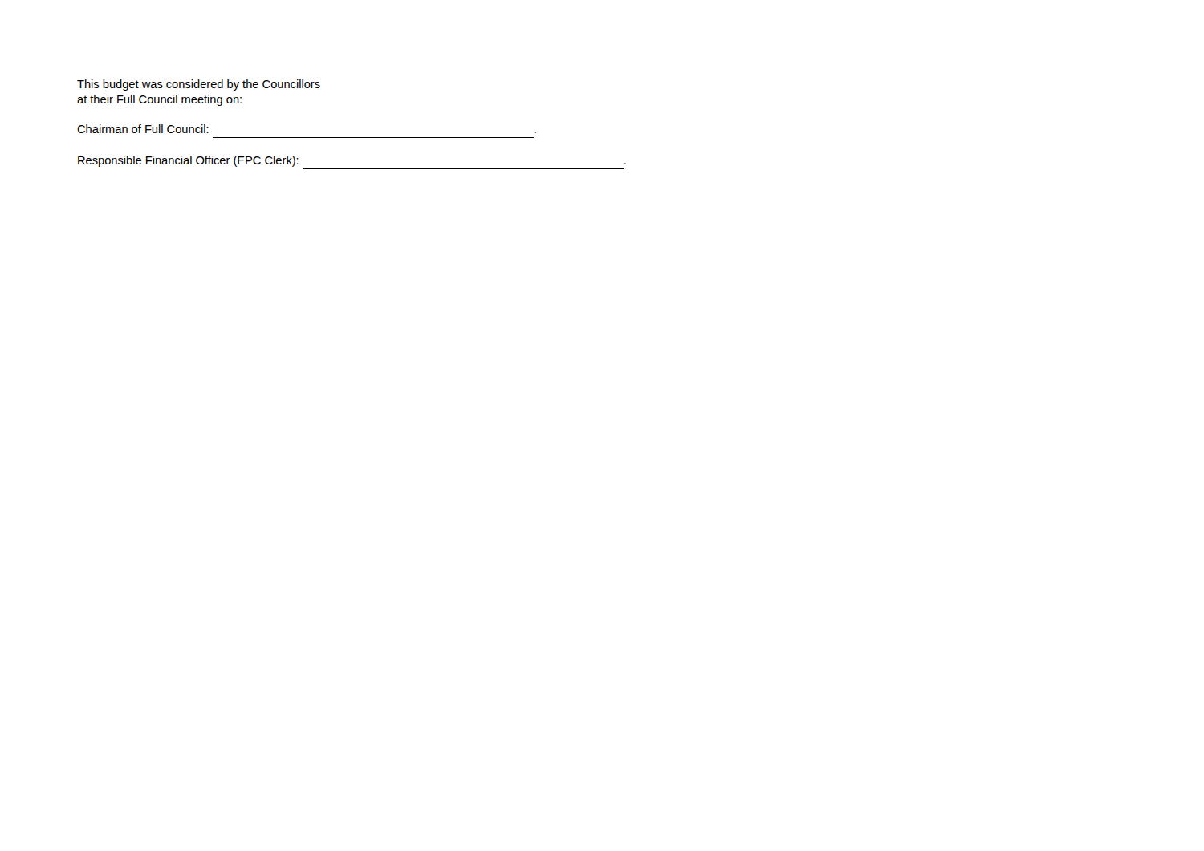This budget was considered by the Councillors
at their Full Council meeting on:
Chairman of Full Council: .
Responsible Financial Officer (EPC Clerk): .